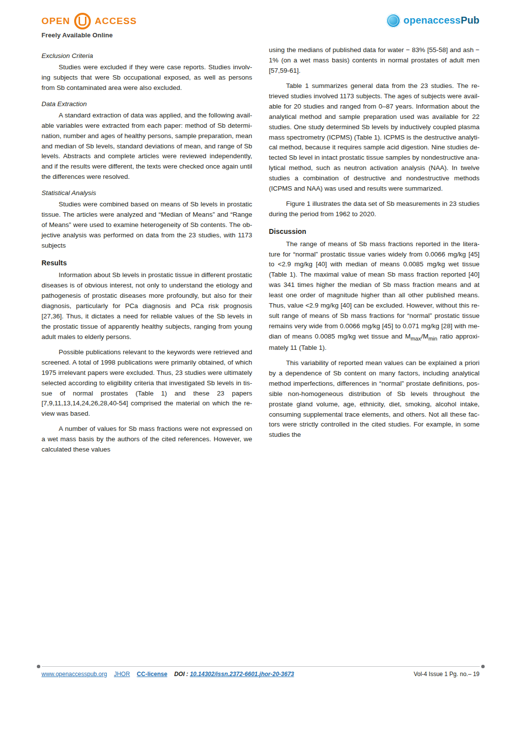OPEN ACCESS
Freely Available Online
openaccessPub
Exclusion Criteria
Studies were excluded if they were case reports. Studies involving subjects that were Sb occupational exposed, as well as persons from Sb contaminated area were also excluded.
Data Extraction
A standard extraction of data was applied, and the following available variables were extracted from each paper: method of Sb determination, number and ages of healthy persons, sample preparation, mean and median of Sb levels, standard deviations of mean, and range of Sb levels. Abstracts and complete articles were reviewed independently, and if the results were different, the texts were checked once again until the differences were resolved.
Statistical Analysis
Studies were combined based on means of Sb levels in prostatic tissue. The articles were analyzed and “Median of Means” and “Range of Means” were used to examine heterogeneity of Sb contents. The objective analysis was performed on data from the 23 studies, with 1173 subjects
Results
Information about Sb levels in prostatic tissue in different prostatic diseases is of obvious interest, not only to understand the etiology and pathogenesis of prostatic diseases more profoundly, but also for their diagnosis, particularly for PCa diagnosis and PCa risk prognosis [27,36]. Thus, it dictates a need for reliable values of the Sb levels in the prostatic tissue of apparently healthy subjects, ranging from young adult males to elderly persons.
Possible publications relevant to the keywords were retrieved and screened. A total of 1998 publications were primarily obtained, of which 1975 irrelevant papers were excluded. Thus, 23 studies were ultimately selected according to eligibility criteria that investigated Sb levels in tissue of normal prostates (Table 1) and these 23 papers [7,9,11,13,14,24,26,28,40-54] comprised the material on which the review was based.
A number of values for Sb mass fractions were not expressed on a wet mass basis by the authors of the cited references. However, we calculated these values
using the medians of published data for water − 83% [55-58] and ash − 1% (on a wet mass basis) contents in normal prostates of adult men [57,59-61].
Table 1 summarizes general data from the 23 studies. The retrieved studies involved 1173 subjects. The ages of subjects were available for 20 studies and ranged from 0–87 years. Information about the analytical method and sample preparation used was available for 22 studies. One study determined Sb levels by inductively coupled plasma mass spectrometry (ICPMS) (Table 1). ICPMS is the destructive analytical method, because it requires sample acid digestion. Nine studies detected Sb level in intact prostatic tissue samples by nondestructive analytical method, such as neutron activation analysis (NAA). In twelve studies a combination of destructive and nondestructive methods (ICPMS and NAA) was used and results were summarized.
Figure 1 illustrates the data set of Sb measurements in 23 studies during the period from 1962 to 2020.
Discussion
The range of means of Sb mass fractions reported in the literature for “normal” prostatic tissue varies widely from 0.0066 mg/kg [45] to <2.9 mg/kg [40] with median of means 0.0085 mg/kg wet tissue (Table 1). The maximal value of mean Sb mass fraction reported [40] was 341 times higher the median of Sb mass fraction means and at least one order of magnitude higher than all other published means. Thus, value <2.9 mg/kg [40] can be excluded. However, without this result range of means of Sb mass fractions for “normal” prostatic tissue remains very wide from 0.0066 mg/kg [45] to 0.071 mg/kg [28] with median of means 0.0085 mg/kg wet tissue and Mmax/Mmin ratio approximately 11 (Table 1).
This variability of reported mean values can be explained a priori by a dependence of Sb content on many factors, including analytical method imperfections, differences in “normal” prostate definitions, possible non-homogeneous distribution of Sb levels throughout the prostate gland volume, age, ethnicity, diet, smoking, alcohol intake, consuming supplemental trace elements, and others. Not all these factors were strictly controlled in the cited studies. For example, in some studies the
www.openaccesspub.org JHOR CC-license DOI : 10.14302/issn.2372-6601.jhor-20-3673 Vol-4 Issue 1 Pg. no.– 19